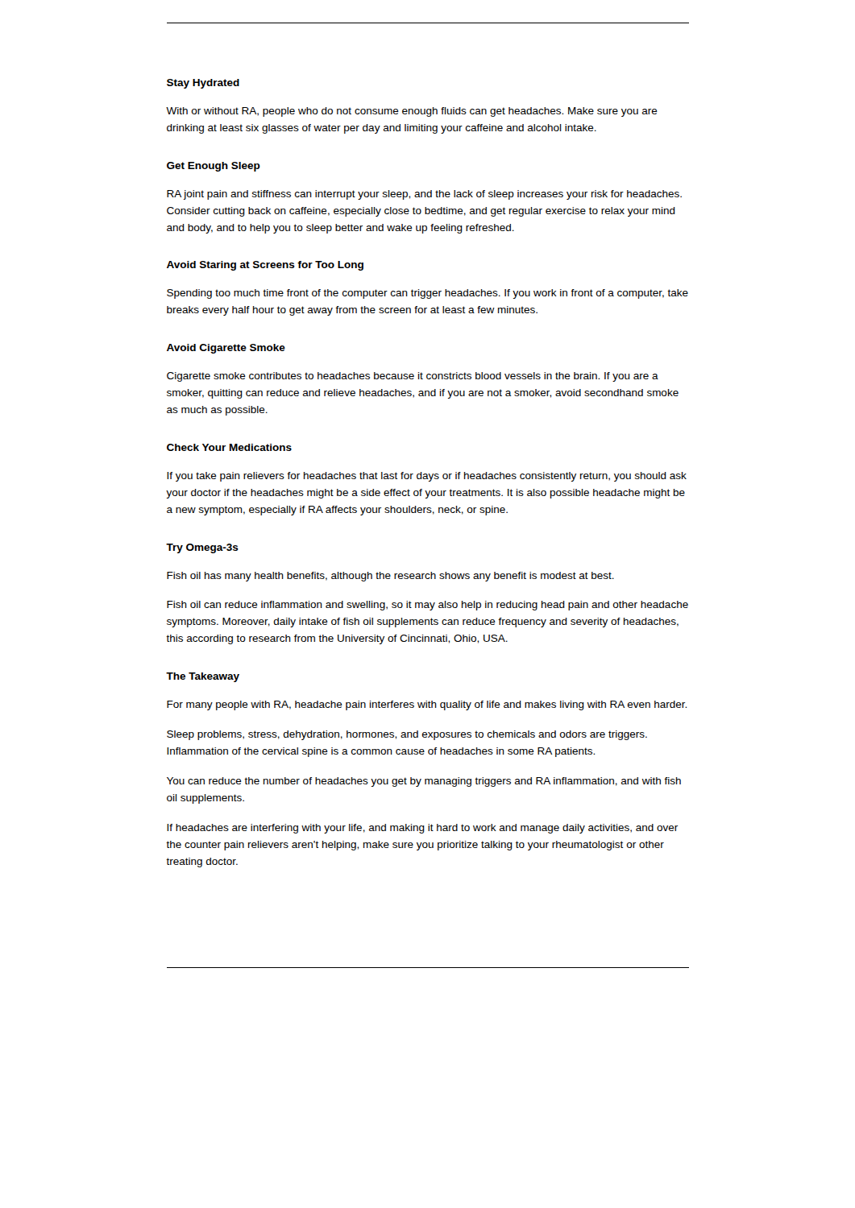Stay Hydrated
With or without RA, people who do not consume enough fluids can get headaches. Make sure you are drinking at least six glasses of water per day and limiting your caffeine and alcohol intake.
Get Enough Sleep
RA joint pain and stiffness can interrupt your sleep, and the lack of sleep increases your risk for headaches. Consider cutting back on caffeine, especially close to bedtime, and get regular exercise to relax your mind and body, and to help you to sleep better and wake up feeling refreshed.
Avoid Staring at Screens for Too Long
Spending too much time front of the computer can trigger headaches. If you work in front of a computer, take breaks every half hour to get away from the screen for at least a few minutes.
Avoid Cigarette Smoke
Cigarette smoke contributes to headaches because it constricts blood vessels in the brain. If you are a smoker, quitting can reduce and relieve headaches, and if you are not a smoker, avoid secondhand smoke as much as possible.
Check Your Medications
If you take pain relievers for headaches that last for days or if headaches consistently return, you should ask your doctor if the headaches might be a side effect of your treatments. It is also possible headache might be a new symptom, especially if RA affects your shoulders, neck, or spine.
Try Omega-3s
Fish oil has many health benefits, although the research shows any benefit is modest at best.
Fish oil can reduce inflammation and swelling, so it may also help in reducing head pain and other headache symptoms. Moreover, daily intake of fish oil supplements can reduce frequency and severity of headaches, this according to research from the University of Cincinnati, Ohio, USA.
The Takeaway
For many people with RA, headache pain interferes with quality of life and makes living with RA even harder.
Sleep problems, stress, dehydration, hormones, and exposures to chemicals and odors are triggers. Inflammation of the cervical spine is a common cause of headaches in some RA patients.
You can reduce the number of headaches you get by managing triggers and RA inflammation, and with fish oil supplements.
If headaches are interfering with your life, and making it hard to work and manage daily activities, and over the counter pain relievers aren't helping, make sure you prioritize talking to your rheumatologist or other treating doctor.